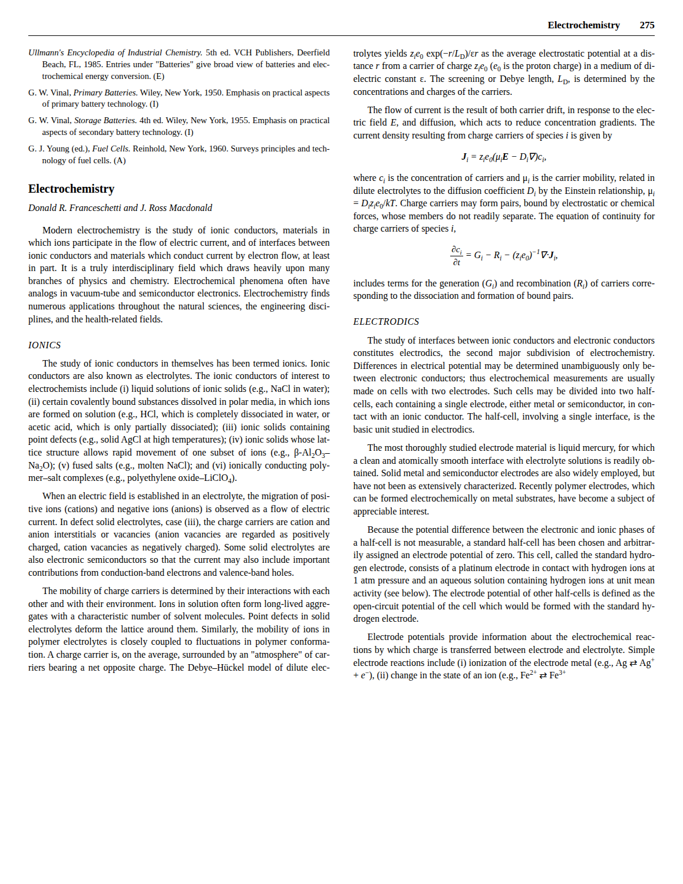Electrochemistry 275
Ullmann's Encyclopedia of Industrial Chemistry. 5th ed. VCH Publishers, Deerfield Beach, FL, 1985. Entries under "Batteries" give broad view of batteries and electrochemical energy conversion. (E)
G. W. Vinal, Primary Batteries. Wiley, New York, 1950. Emphasis on practical aspects of primary battery technology. (I)
G. W. Vinal, Storage Batteries. 4th ed. Wiley, New York, 1955. Emphasis on practical aspects of secondary battery technology. (I)
G. J. Young (ed.), Fuel Cells. Reinhold, New York, 1960. Surveys principles and technology of fuel cells. (A)
Electrochemistry
Donald R. Franceschetti and J. Ross Macdonald
Modern electrochemistry is the study of ionic conductors, materials in which ions participate in the flow of electric current, and of interfaces between ionic conductors and materials which conduct current by electron flow, at least in part. It is a truly interdisciplinary field which draws heavily upon many branches of physics and chemistry. Electrochemical phenomena often have analogs in vacuum-tube and semiconductor electronics. Electrochemistry finds numerous applications throughout the natural sciences, the engineering disciplines, and the health-related fields.
IONICS
The study of ionic conductors in themselves has been termed ionics. Ionic conductors are also known as electrolytes. The ionic conductors of interest to electrochemists include (i) liquid solutions of ionic solids (e.g., NaCl in water); (ii) certain covalently bound substances dissolved in polar media, in which ions are formed on solution (e.g., HCl, which is completely dissociated in water, or acetic acid, which is only partially dissociated); (iii) ionic solids containing point defects (e.g., solid AgCl at high temperatures); (iv) ionic solids whose lattice structure allows rapid movement of one subset of ions (e.g., β-Al2O3–Na2O); (v) fused salts (e.g., molten NaCl); and (vi) ionically conducting polymer–salt complexes (e.g., polyethylene oxide–LiClO4).
When an electric field is established in an electrolyte, the migration of positive ions (cations) and negative ions (anions) is observed as a flow of electric current. In defect solid electrolytes, case (iii), the charge carriers are cation and anion interstitials or vacancies (anion vacancies are regarded as positively charged, cation vacancies as negatively charged). Some solid electrolytes are also electronic semiconductors so that the current may also include important contributions from conduction-band electrons and valence-band holes.
The mobility of charge carriers is determined by their interactions with each other and with their environment. Ions in solution often form long-lived aggregates with a characteristic number of solvent molecules. Point defects in solid electrolytes deform the lattice around them. Similarly, the mobility of ions in polymer electrolytes is closely coupled to fluctuations in polymer conformation. A charge carrier is, on the average, surrounded by an "atmosphere" of carriers bearing a net opposite charge. The Debye–Hückel model of dilute electrolytes yields zie0 exp(−r/LD)/εr as the average electrostatic potential at a distance r from a carrier of charge zie0 (e0 is the proton charge) in a medium of dielectric constant ε. The screening or Debye length, LD, is determined by the concentrations and charges of the carriers.
The flow of current is the result of both carrier drift, in response to the electric field E, and diffusion, which acts to reduce concentration gradients. The current density resulting from charge carriers of species i is given by
Ji = zie0(μiE − Di∇)ci,
where ci is the concentration of carriers and μi is the carrier mobility, related in dilute electrolytes to the diffusion coefficient Di by the Einstein relationship, μi = Dizie0/kT. Charge carriers may form pairs, bound by electrostatic or chemical forces, whose members do not readily separate. The equation of continuity for charge carriers of species i,
∂ci∂t = Gi − Ri − (zie0)−1∇·Ji,
includes terms for the generation (Gi) and recombination (Ri) of carriers corresponding to the dissociation and formation of bound pairs.
ELECTRODICS
The study of interfaces between ionic conductors and electronic conductors constitutes electrodics, the second major subdivision of electrochemistry. Differences in electrical potential may be determined unambiguously only between electronic conductors; thus electrochemical measurements are usually made on cells with two electrodes. Such cells may be divided into two half-cells, each containing a single electrode, either metal or semiconductor, in contact with an ionic conductor. The half-cell, involving a single interface, is the basic unit studied in electrodics.
The most thoroughly studied electrode material is liquid mercury, for which a clean and atomically smooth interface with electrolyte solutions is readily obtained. Solid metal and semiconductor electrodes are also widely employed, but have not been as extensively characterized. Recently polymer electrodes, which can be formed electrochemically on metal substrates, have become a subject of appreciable interest.
Because the potential difference between the electronic and ionic phases of a half-cell is not measurable, a standard half-cell has been chosen and arbitrarily assigned an electrode potential of zero. This cell, called the standard hydrogen electrode, consists of a platinum electrode in contact with hydrogen ions at 1 atm pressure and an aqueous solution containing hydrogen ions at unit mean activity (see below). The electrode potential of other half-cells is defined as the open-circuit potential of the cell which would be formed with the standard hydrogen electrode.
Electrode potentials provide information about the electrochemical reactions by which charge is transferred between electrode and electrolyte. Simple electrode reactions include (i) ionization of the electrode metal (e.g., Ag ⇄ Ag+ + e−), (ii) change in the state of an ion (e.g., Fe2+ ⇄ Fe3+